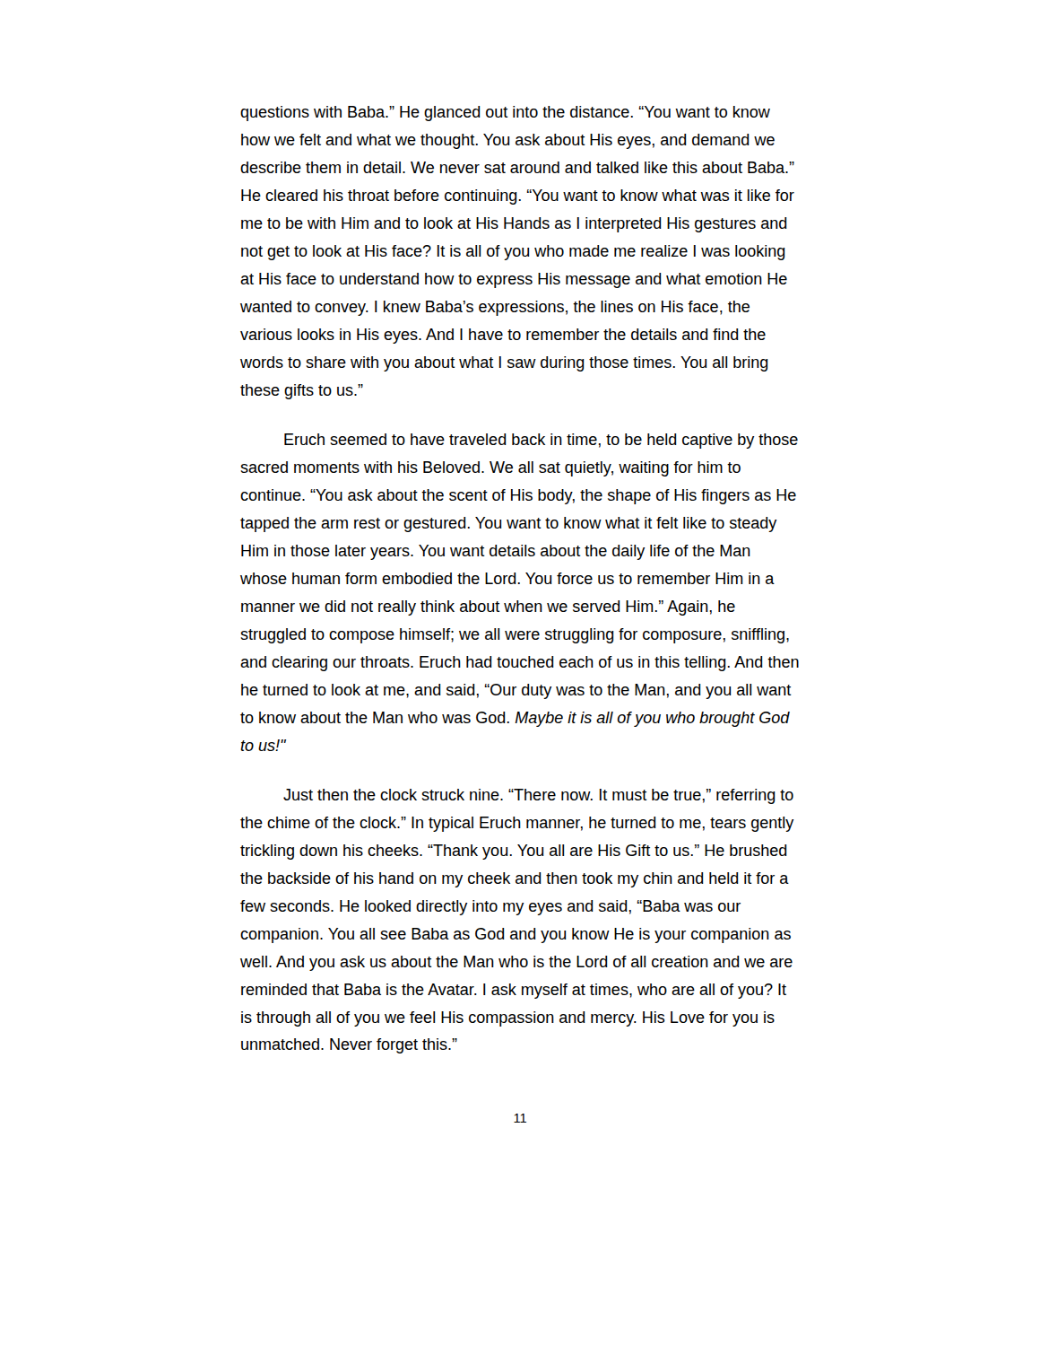questions with Baba.” He glanced out into the distance. “You want to know how we felt and what we thought. You ask about His eyes, and demand we describe them in detail. We never sat around and talked like this about Baba.” He cleared his throat before continuing. “You want to know what was it like for me to be with Him and to look at His Hands as I interpreted His gestures and not get to look at His face? It is all of you who made me realize I was looking at His face to understand how to express His message and what emotion He wanted to convey. I knew Baba’s expressions, the lines on His face, the various looks in His eyes. And I have to remember the details and find the words to share with you about what I saw during those times. You all bring these gifts to us.”
Eruch seemed to have traveled back in time, to be held captive by those sacred moments with his Beloved. We all sat quietly, waiting for him to continue. “You ask about the scent of His body, the shape of His fingers as He tapped the arm rest or gestured. You want to know what it felt like to steady Him in those later years. You want details about the daily life of the Man whose human form embodied the Lord. You force us to remember Him in a manner we did not really think about when we served Him.” Again, he struggled to compose himself; we all were struggling for composure, sniffling, and clearing our throats. Eruch had touched each of us in this telling. And then he turned to look at me, and said, “Our duty was to the Man, and you all want to know about the Man who was God. Maybe it is all of you who brought God to us!"
Just then the clock struck nine. “There now. It must be true,” referring to the chime of the clock.” In typical Eruch manner, he turned to me, tears gently trickling down his cheeks. “Thank you. You all are His Gift to us.” He brushed the backside of his hand on my cheek and then took my chin and held it for a few seconds. He looked directly into my eyes and said, “Baba was our companion. You all see Baba as God and you know He is your companion as well. And you ask us about the Man who is the Lord of all creation and we are reminded that Baba is the Avatar. I ask myself at times, who are all of you? It is through all of you we feel His compassion and mercy. His Love for you is unmatched. Never forget this.”
11